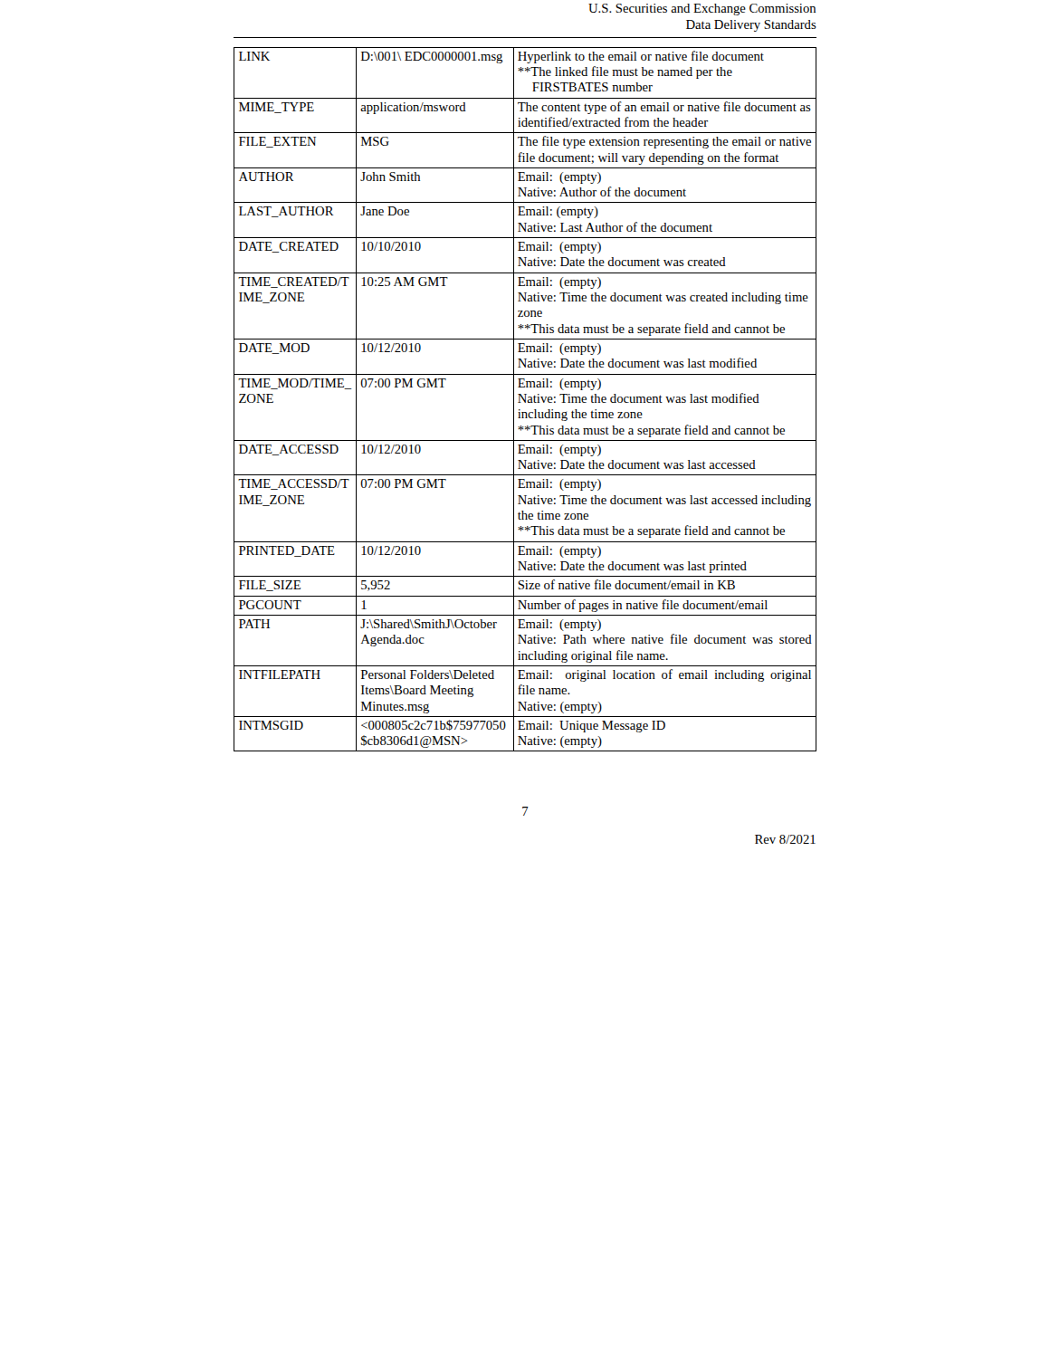U.S. Securities and Exchange Commission Data Delivery Standards
| LINK | D:\001\ EDC0000001.msg | Hyperlink to the email or native file document **The linked file must be named per the FIRSTBATES number |
| MIME_TYPE | application/msword | The content type of an email or native file document as identified/extracted from the header |
| FILE_EXTEN | MSG | The file type extension representing the email or native file document; will vary depending on the format |
| AUTHOR | John Smith | Email: (empty) Native: Author of the document |
| LAST_AUTHOR | Jane Doe | Email: (empty) Native: Last Author of the document |
| DATE_CREATED | 10/10/2010 | Email: (empty) Native: Date the document was created |
| TIME_CREATED/TIME_ZONE | 10:25 AM GMT | Email: (empty) Native: Time the document was created including time zone **This data must be a separate field and cannot be |
| DATE_MOD | 10/12/2010 | Email: (empty) Native: Date the document was last modified |
| TIME_MOD/TIME_ZONE | 07:00 PM GMT | Email: (empty) Native: Time the document was last modified including the time zone **This data must be a separate field and cannot be |
| DATE_ACCESSD | 10/12/2010 | Email: (empty) Native: Date the document was last accessed |
| TIME_ACCESSD/TIME_ZONE | 07:00 PM GMT | Email: (empty) Native: Time the document was last accessed including the time zone **This data must be a separate field and cannot be |
| PRINTED_DATE | 10/12/2010 | Email: (empty) Native: Date the document was last printed |
| FILE_SIZE | 5,952 | Size of native file document/email in KB |
| PGCOUNT | 1 | Number of pages in native file document/email |
| PATH | J:\Shared\SmithJ\October Agenda.doc | Email: (empty) Native: Path where native file document was stored including original file name. |
| INTFILEPATH | Personal Folders\Deleted Items\Board Meeting Minutes.msg | Email: original location of email including original file name. Native: (empty) |
| INTMSGID | <000805c2c71b$75977050$cb8306d1@MSN> | Email: Unique Message ID Native: (empty) |
7
Rev 8/2021